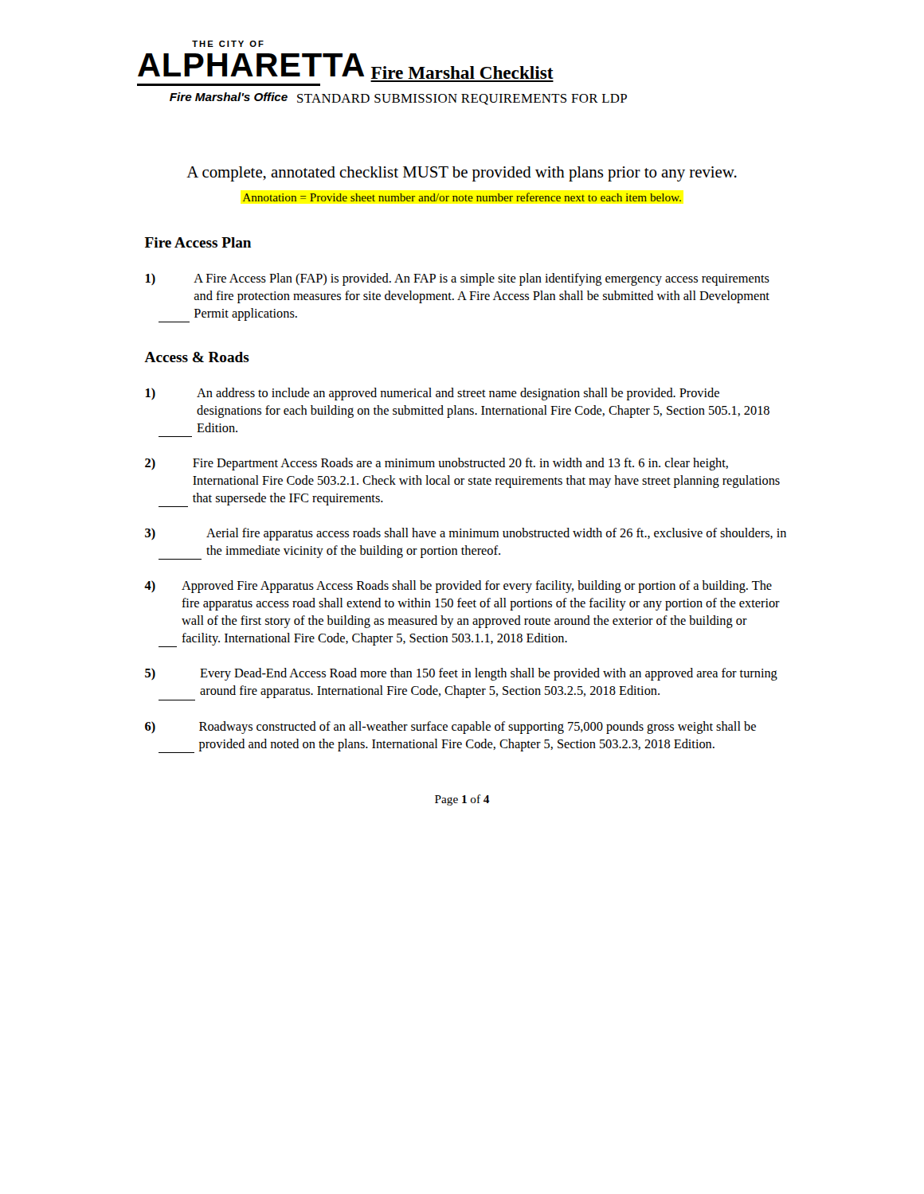THE CITY OF
ALPHARETTA
Fire Marshal's Office
Fire Marshal Checklist
STANDARD SUBMISSION REQUIREMENTS FOR LDP
A complete, annotated checklist MUST be provided with plans prior to any review.
Annotation = Provide sheet number and/or note number reference next to each item below.
Fire Access Plan
1) A Fire Access Plan (FAP) is provided. An FAP is a simple site plan identifying emergency access requirements and fire protection measures for site development. A Fire Access Plan shall be submitted with all Development Permit applications.
Access & Roads
1) An address to include an approved numerical and street name designation shall be provided. Provide designations for each building on the submitted plans. International Fire Code, Chapter 5, Section 505.1, 2018 Edition.
2) Fire Department Access Roads are a minimum unobstructed 20 ft. in width and 13 ft. 6 in. clear height, International Fire Code 503.2.1. Check with local or state requirements that may have street planning regulations that supersede the IFC requirements.
3) Aerial fire apparatus access roads shall have a minimum unobstructed width of 26 ft., exclusive of shoulders, in the immediate vicinity of the building or portion thereof.
4) Approved Fire Apparatus Access Roads shall be provided for every facility, building or portion of a building. The fire apparatus access road shall extend to within 150 feet of all portions of the facility or any portion of the exterior wall of the first story of the building as measured by an approved route around the exterior of the building or facility. International Fire Code, Chapter 5, Section 503.1.1, 2018 Edition.
5) Every Dead-End Access Road more than 150 feet in length shall be provided with an approved area for turning around fire apparatus. International Fire Code, Chapter 5, Section 503.2.5, 2018 Edition.
6) Roadways constructed of an all-weather surface capable of supporting 75,000 pounds gross weight shall be provided and noted on the plans. International Fire Code, Chapter 5, Section 503.2.3, 2018 Edition.
Page 1 of 4